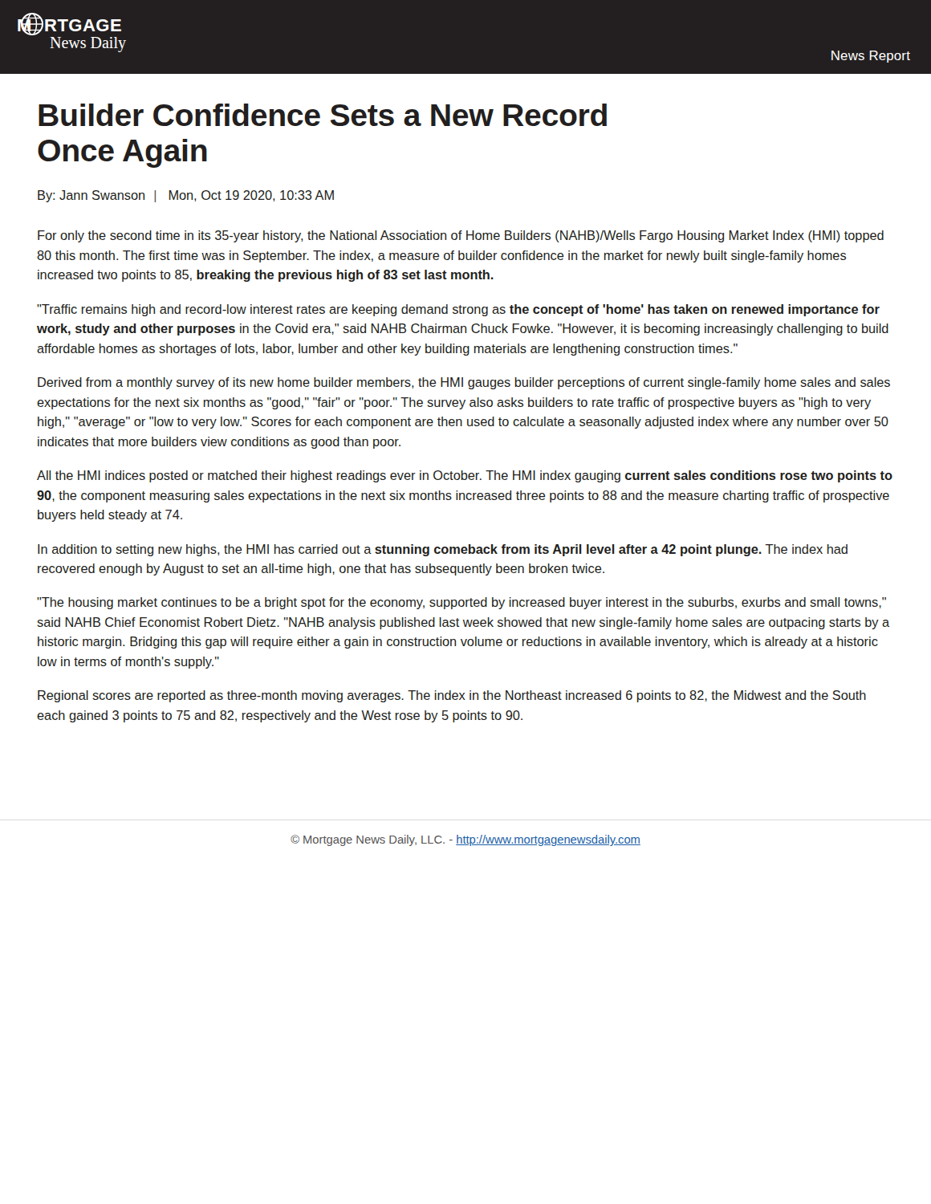M RTGAGE News Daily
News Report
Builder Confidence Sets a New Record Once Again
By: Jann Swanson|Mon, Oct 19 2020, 10:33 AM
For only the second time in its 35-year history, the National Association of Home Builders (NAHB)/Wells Fargo Housing Market Index (HMI) topped 80 this month. The first time was in September. The index, a measure of builder confidence in the market for newly built single-family homes increased two points to 85, breaking the previous high of 83 set last month.
"Traffic remains high and record-low interest rates are keeping demand strong as the concept of 'home' has taken on renewed importance for work, study and other purposes in the Covid era," said NAHB Chairman Chuck Fowke. "However, it is becoming increasingly challenging to build affordable homes as shortages of lots, labor, lumber and other key building materials are lengthening construction times."
Derived from a monthly survey of its new home builder members, the HMI gauges builder perceptions of current single-family home sales and sales expectations for the next six months as "good," "fair" or "poor." The survey also asks builders to rate traffic of prospective buyers as "high to very high," "average" or "low to very low." Scores for each component are then used to calculate a seasonally adjusted index where any number over 50 indicates that more builders view conditions as good than poor.
All the HMI indices posted or matched their highest readings ever in October. The HMI index gauging current sales conditions rose two points to 90, the component measuring sales expectations in the next six months increased three points to 88 and the measure charting traffic of prospective buyers held steady at 74.
In addition to setting new highs, the HMI has carried out a stunning comeback from its April level after a 42 point plunge. The index had recovered enough by August to set an all-time high, one that has subsequently been broken twice.
"The housing market continues to be a bright spot for the economy, supported by increased buyer interest in the suburbs, exurbs and small towns," said NAHB Chief Economist Robert Dietz. "NAHB analysis published last week showed that new single-family home sales are outpacing starts by a historic margin. Bridging this gap will require either a gain in construction volume or reductions in available inventory, which is already at a historic low in terms of month's supply."
Regional scores are reported as three-month moving averages. The index in the Northeast increased 6 points to 82, the Midwest and the South each gained 3 points to 75 and 82, respectively and the West rose by 5 points to 90.
© Mortgage News Daily, LLC. - http://www.mortgagenewsdaily.com